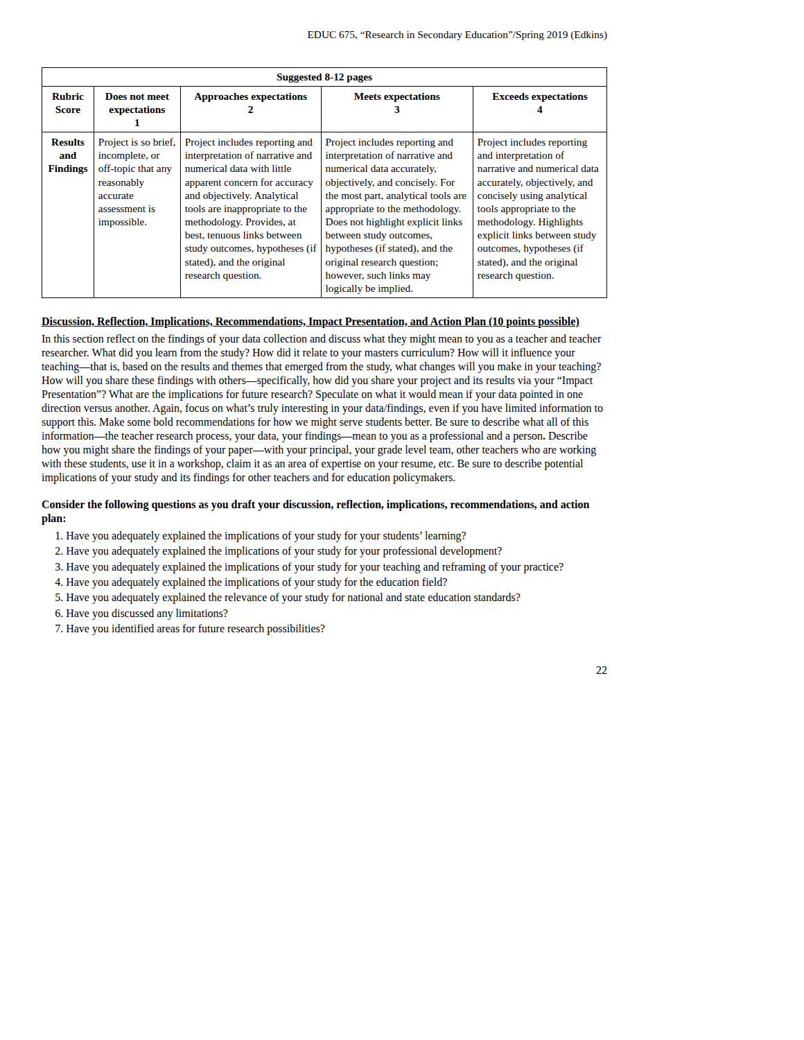EDUC 675, “Research in Secondary Education”/Spring 2019 (Edkins)
Suggested 8-12 pages
| Rubric Score | Does not meet expectations 1 | Approaches expectations 2 | Meets expectations 3 | Exceeds expectations 4 |
| --- | --- | --- | --- | --- |
| Results and Findings | Project is so brief, incomplete, or off-topic that any reasonably accurate assessment is impossible. | Project includes reporting and interpretation of narrative and numerical data with little apparent concern for accuracy and objectively. Analytical tools are inappropriate to the methodology. Provides, at best, tenuous links between study outcomes, hypotheses (if stated), and the original research question. | Project includes reporting and interpretation of narrative and numerical data accurately, objectively, and concisely. For the most part, analytical tools are appropriate to the methodology. Does not highlight explicit links between study outcomes, hypotheses (if stated), and the original research question; however, such links may logically be implied. | Project includes reporting and interpretation of narrative and numerical data accurately, objectively, and concisely using analytical tools appropriate to the methodology. Highlights explicit links between study outcomes, hypotheses (if stated), and the original research question. |
Discussion, Reflection, Implications, Recommendations, Impact Presentation, and Action Plan (10 points possible)
In this section reflect on the findings of your data collection and discuss what they might mean to you as a teacher and teacher researcher. What did you learn from the study? How did it relate to your masters curriculum? How will it influence your teaching—that is, based on the results and themes that emerged from the study, what changes will you make in your teaching? How will you share these findings with others—specifically, how did you share your project and its results via your “Impact Presentation”? What are the implications for future research? Speculate on what it would mean if your data pointed in one direction versus another. Again, focus on what’s truly interesting in your data/findings, even if you have limited information to support this. Make some bold recommendations for how we might serve students better. Be sure to describe what all of this information—the teacher research process, your data, your findings—mean to you as a professional and a person. Describe how you might share the findings of your paper—with your principal, your grade level team, other teachers who are working with these students, use it in a workshop, claim it as an area of expertise on your resume, etc. Be sure to describe potential implications of your study and its findings for other teachers and for education policymakers.
Consider the following questions as you draft your discussion, reflection, implications, recommendations, and action plan:
Have you adequately explained the implications of your study for your students’ learning?
Have you adequately explained the implications of your study for your professional development?
Have you adequately explained the implications of your study for your teaching and reframing of your practice?
Have you adequately explained the implications of your study for the education field?
Have you adequately explained the relevance of your study for national and state education standards?
Have you discussed any limitations?
Have you identified areas for future research possibilities?
22